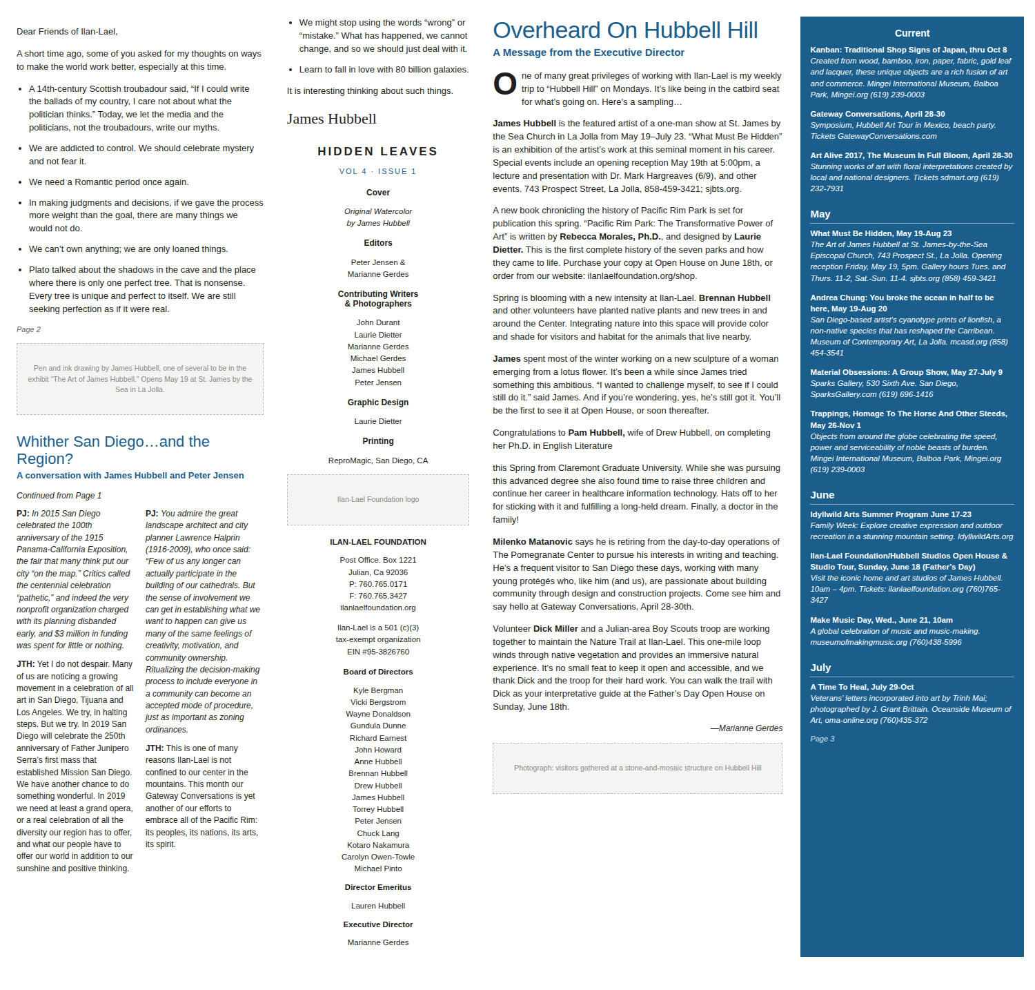Dear Friends of Ilan-Lael,
A short time ago, some of you asked for my thoughts on ways to make the world work better, especially at this time.
A 14th-century Scottish troubadour said, “If I could write the ballads of my country, I care not about what the politician thinks.” Today, we let the media and the politicians, not the troubadours, write our myths.
We are addicted to control. We should celebrate mystery and not fear it.
We need a Romantic period once again.
In making judgments and decisions, if we gave the process more weight than the goal, there are many things we would not do.
We can’t own anything; we are only loaned things.
Plato talked about the shadows in the cave and the place where there is only one perfect tree. That is nonsense. Every tree is unique and perfect to itself. We are still seeking perfection as if it were real.
Page 2
Pen and ink drawing by James Hubbell, one of several to be in the exhibit “The Art of James Hubbell.” Opens May 19 at St. James by the Sea in La Jolla.
Whither San Diego…and the Region?
A conversation with James Hubbell and Peter Jensen
Continued from Page 1
PJ: In 2015 San Diego celebrated the 100th anniversary of the 1915 Panama-California Exposition, the fair that many think put our city “on the map.” Critics called the centennial celebration “pathetic,” and indeed the very nonprofit organization charged with its planning disbanded early, and $3 million in funding was spent for little or nothing.
JTH: Yet I do not despair. Many of us are noticing a growing movement in a celebration of all art in San Diego, Tijuana and Los Angeles. We try, in halting steps. But we try. In 2019 San Diego will celebrate the 250th anniversary of Father Junipero Serra’s first mass that established Mission San Diego. We have another chance to do something wonderful. In 2019 we need at least a grand opera, or a real celebration of all the diversity our region has to offer, and what our people have to offer our world in addition to our sunshine and positive thinking.
PJ: You admire the great landscape architect and city planner Lawrence Halprin (1916-2009), who once said: “Few of us any longer can actually participate in the building of our cathedrals. But the sense of involvement we can get in establishing what we want to happen can give us many of the same feelings of creativity, motivation, and community ownership. Ritualizing the decision-making process to include everyone in a community can become an accepted mode of procedure, just as important as zoning ordinances.
JTH: This is one of many reasons Ilan-Lael is not confined to our center in the mountains. This month our Gateway Conversations is yet another of our efforts to embrace all of the Pacific Rim: its peoples, its nations, its arts, its spirit.
We might stop using the words “wrong” or “mistake.” What has happened, we cannot change, and so we should just deal with it.
Learn to fall in love with 80 billion galaxies.
It is interesting thinking about such things.
James Hubbell
HIDDEN LEAVES
VOL 4 · ISSUE 1
Cover
Original Watercolor
by James Hubbell
Editors
Peter Jensen &
Marianne Gerdes
Contributing Writers
& Photographers
John Durant
Laurie Dietter
Marianne Gerdes
Michael Gerdes
James Hubbell
Peter Jensen
Graphic Design
Laurie Dietter
Printing
ReproMagic, San Diego, CA
Ilan-Lael Foundation logo
ILAN-LAEL FOUNDATION
Post Office. Box 1221
Julian, Ca 92036
P: 760.765.0171
F: 760.765.3427
ilanlaelfoundation.org
Ilan-Lael is a 501 (c)(3)
tax-exempt organization
EIN #95-3826760
Board of Directors
Kyle Bergman
Vicki Bergstrom
Wayne Donaldson
Gundula Dunne
Richard Earnest
John Howard
Anne Hubbell
Brennan Hubbell
Drew Hubbell
James Hubbell
Torrey Hubbell
Peter Jensen
Chuck Lang
Kotaro Nakamura
Carolyn Owen-Towle
Michael Pinto
Director Emeritus
Lauren Hubbell
Executive Director
Marianne Gerdes
Overheard On Hubbell Hill
A Message from the Executive Director
One of many great privileges of working with Ilan-Lael is my weekly trip to “Hubbell Hill” on Mondays. It’s like being in the catbird seat for what’s going on. Here’s a sampling…
James Hubbell is the featured artist of a one-man show at St. James by the Sea Church in La Jolla from May 19–July 23. “What Must Be Hidden” is an exhibition of the artist’s work at this seminal moment in his career. Special events include an opening reception May 19th at 5:00pm, a lecture and presentation with Dr. Mark Hargreaves (6/9), and other events. 743 Prospect Street, La Jolla, 858-459-3421; sjbts.org.
A new book chronicling the history of Pacific Rim Park is set for publication this spring. “Pacific Rim Park: The Transformative Power of Art” is written by Rebecca Morales, Ph.D., and designed by Laurie Dietter. This is the first complete history of the seven parks and how they came to life. Purchase your copy at Open House on June 18th, or order from our website: ilanlaelfoundation.org/shop.
Spring is blooming with a new intensity at Ilan-Lael. Brennan Hubbell and other volunteers have planted native plants and new trees in and around the Center. Integrating nature into this space will provide color and shade for visitors and habitat for the animals that live nearby.
James spent most of the winter working on a new sculpture of a woman emerging from a lotus flower. It’s been a while since James tried something this ambitious. “I wanted to challenge myself, to see if I could still do it.” said James. And if you’re wondering, yes, he’s still got it. You’ll be the first to see it at Open House, or soon thereafter.
Congratulations to Pam Hubbell, wife of Drew Hubbell, on completing her Ph.D. in English Literature
this Spring from Claremont Graduate University. While she was pursuing this advanced degree she also found time to raise three children and continue her career in healthcare information technology. Hats off to her for sticking with it and fulfilling a long-held dream. Finally, a doctor in the family!
Milenko Matanovic says he is retiring from the day-to-day operations of The Pomegranate Center to pursue his interests in writing and teaching. He’s a frequent visitor to San Diego these days, working with many young protégés who, like him (and us), are passionate about building community through design and construction projects. Come see him and say hello at Gateway Conversations, April 28-30th.
Volunteer Dick Miller and a Julian-area Boy Scouts troop are working together to maintain the Nature Trail at Ilan-Lael. This one-mile loop winds through native vegetation and provides an immersive natural experience. It’s no small feat to keep it open and accessible, and we thank Dick and the troop for their hard work. You can walk the trail with Dick as your interpretative guide at the Father’s Day Open House on Sunday, June 18th.
—Marianne Gerdes
Photograph: visitors gathered at a stone-and-mosaic structure on Hubbell Hill
Current
Kanban: Traditional Shop Signs of Japan, thru Oct 8 Created from wood, bamboo, iron, paper, fabric, gold leaf and lacquer, these unique objects are a rich fusion of art and commerce. Mingei International Museum, Balboa Park, Mingei.org (619) 239-0003
Gateway Conversations, April 28-30 Symposium, Hubbell Art Tour in Mexico, beach party. Tickets GatewayConversations.com
Art Alive 2017, The Museum In Full Bloom, April 28-30 Stunning works of art with floral interpretations created by local and national designers. Tickets sdmart.org (619) 232-7931
May
What Must Be Hidden, May 19-Aug 23 The Art of James Hubbell at St. James-by-the-Sea Episcopal Church, 743 Prospect St., La Jolla. Opening reception Friday, May 19, 5pm. Gallery hours Tues. and Thurs. 11-2, Sat.-Sun. 11-4. sjbts.org (858) 459-3421
Andrea Chung: You broke the ocean in half to be here, May 19-Aug 20 San Diego-based artist’s cyanotype prints of lionfish, a non-native species that has reshaped the Carribean. Museum of Contemporary Art, La Jolla. mcasd.org (858) 454-3541
Material Obsessions: A Group Show, May 27-July 9 Sparks Gallery, 530 Sixth Ave. San Diego, SparksGallery.com (619) 696-1416
Trappings, Homage To The Horse And Other Steeds, May 26-Nov 1 Objects from around the globe celebrating the speed, power and serviceability of noble beasts of burden. Mingei International Museum, Balboa Park, Mingei.org (619) 239-0003
June
Idyllwild Arts Summer Program June 17-23 Family Week: Explore creative expression and outdoor recreation in a stunning mountain setting. IdyllwildArts.org
Ilan-Lael Foundation/Hubbell Studios Open House & Studio Tour, Sunday, June 18 (Father’s Day) Visit the iconic home and art studios of James Hubbell. 10am – 4pm. Tickets: ilanlaelfoundation.org (760)765-3427
Make Music Day, Wed., June 21, 10am A global celebration of music and music-making. museumofmakingmusic.org (760)438-5996
July
A Time To Heal, July 29-Oct Veterans’ letters incorporated into art by Trinh Mai; photographed by J. Grant Brittain. Oceanside Museum of Art, oma-online.org (760)435-372
Page 3